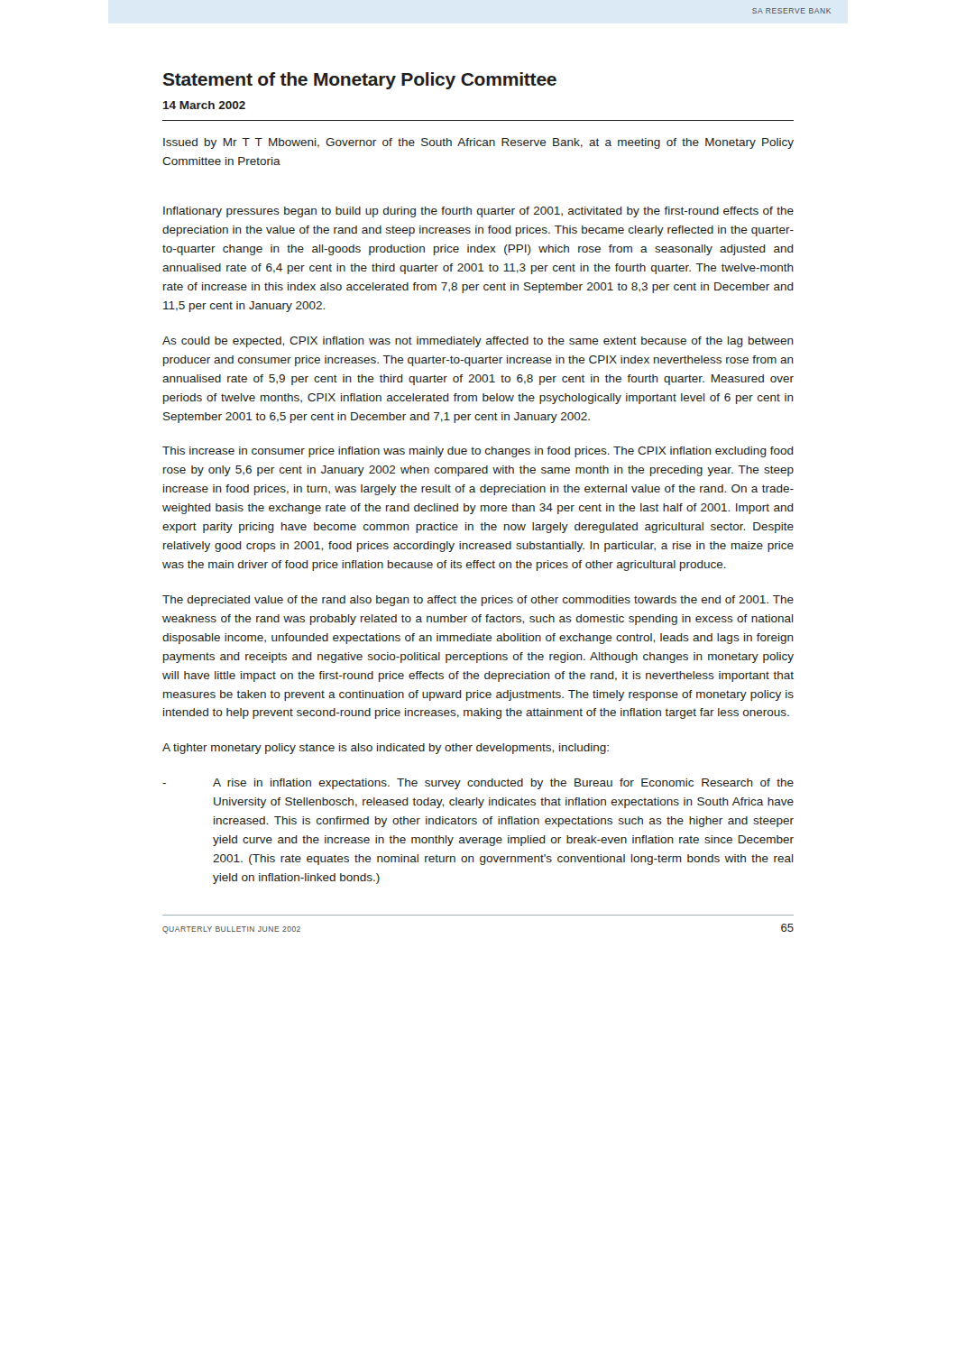SA Reserve Bank
Statement of the Monetary Policy Committee
14 March 2002
Issued by Mr T T Mboweni, Governor of the South African Reserve Bank, at a meeting of the Monetary Policy Committee in Pretoria
Inflationary pressures began to build up during the fourth quarter of 2001, activitated by the first-round effects of the depreciation in the value of the rand and steep increases in food prices. This became clearly reflected in the quarter-to-quarter change in the all-goods production price index (PPI) which rose from a seasonally adjusted and annualised rate of 6,4 per cent in the third quarter of 2001 to 11,3 per cent in the fourth quarter. The twelve-month rate of increase in this index also accelerated from 7,8 per cent in September 2001 to 8,3 per cent in December and 11,5 per cent in January 2002.
As could be expected, CPIX inflation was not immediately affected to the same extent because of the lag between producer and consumer price increases. The quarter-to-quarter increase in the CPIX index nevertheless rose from an annualised rate of 5,9 per cent in the third quarter of 2001 to 6,8 per cent in the fourth quarter. Measured over periods of twelve months, CPIX inflation accelerated from below the psychologically important level of 6 per cent in September 2001 to 6,5 per cent in December and 7,1 per cent in January 2002.
This increase in consumer price inflation was mainly due to changes in food prices. The CPIX inflation excluding food rose by only 5,6 per cent in January 2002 when compared with the same month in the preceding year. The steep increase in food prices, in turn, was largely the result of a depreciation in the external value of the rand. On a trade-weighted basis the exchange rate of the rand declined by more than 34 per cent in the last half of 2001. Import and export parity pricing have become common practice in the now largely deregulated agricultural sector. Despite relatively good crops in 2001, food prices accordingly increased substantially. In particular, a rise in the maize price was the main driver of food price inflation because of its effect on the prices of other agricultural produce.
The depreciated value of the rand also began to affect the prices of other commodities towards the end of 2001. The weakness of the rand was probably related to a number of factors, such as domestic spending in excess of national disposable income, unfounded expectations of an immediate abolition of exchange control, leads and lags in foreign payments and receipts and negative socio-political perceptions of the region. Although changes in monetary policy will have little impact on the first-round price effects of the depreciation of the rand, it is nevertheless important that measures be taken to prevent a continuation of upward price adjustments. The timely response of monetary policy is intended to help prevent second-round price increases, making the attainment of the inflation target far less onerous.
A tighter monetary policy stance is also indicated by other developments, including:
A rise in inflation expectations. The survey conducted by the Bureau for Economic Research of the University of Stellenbosch, released today, clearly indicates that inflation expectations in South Africa have increased. This is confirmed by other indicators of inflation expectations such as the higher and steeper yield curve and the increase in the monthly average implied or break-even inflation rate since December 2001. (This rate equates the nominal return on government's conventional long-term bonds with the real yield on inflation-linked bonds.)
Quarterly Bulletin June 2002 65